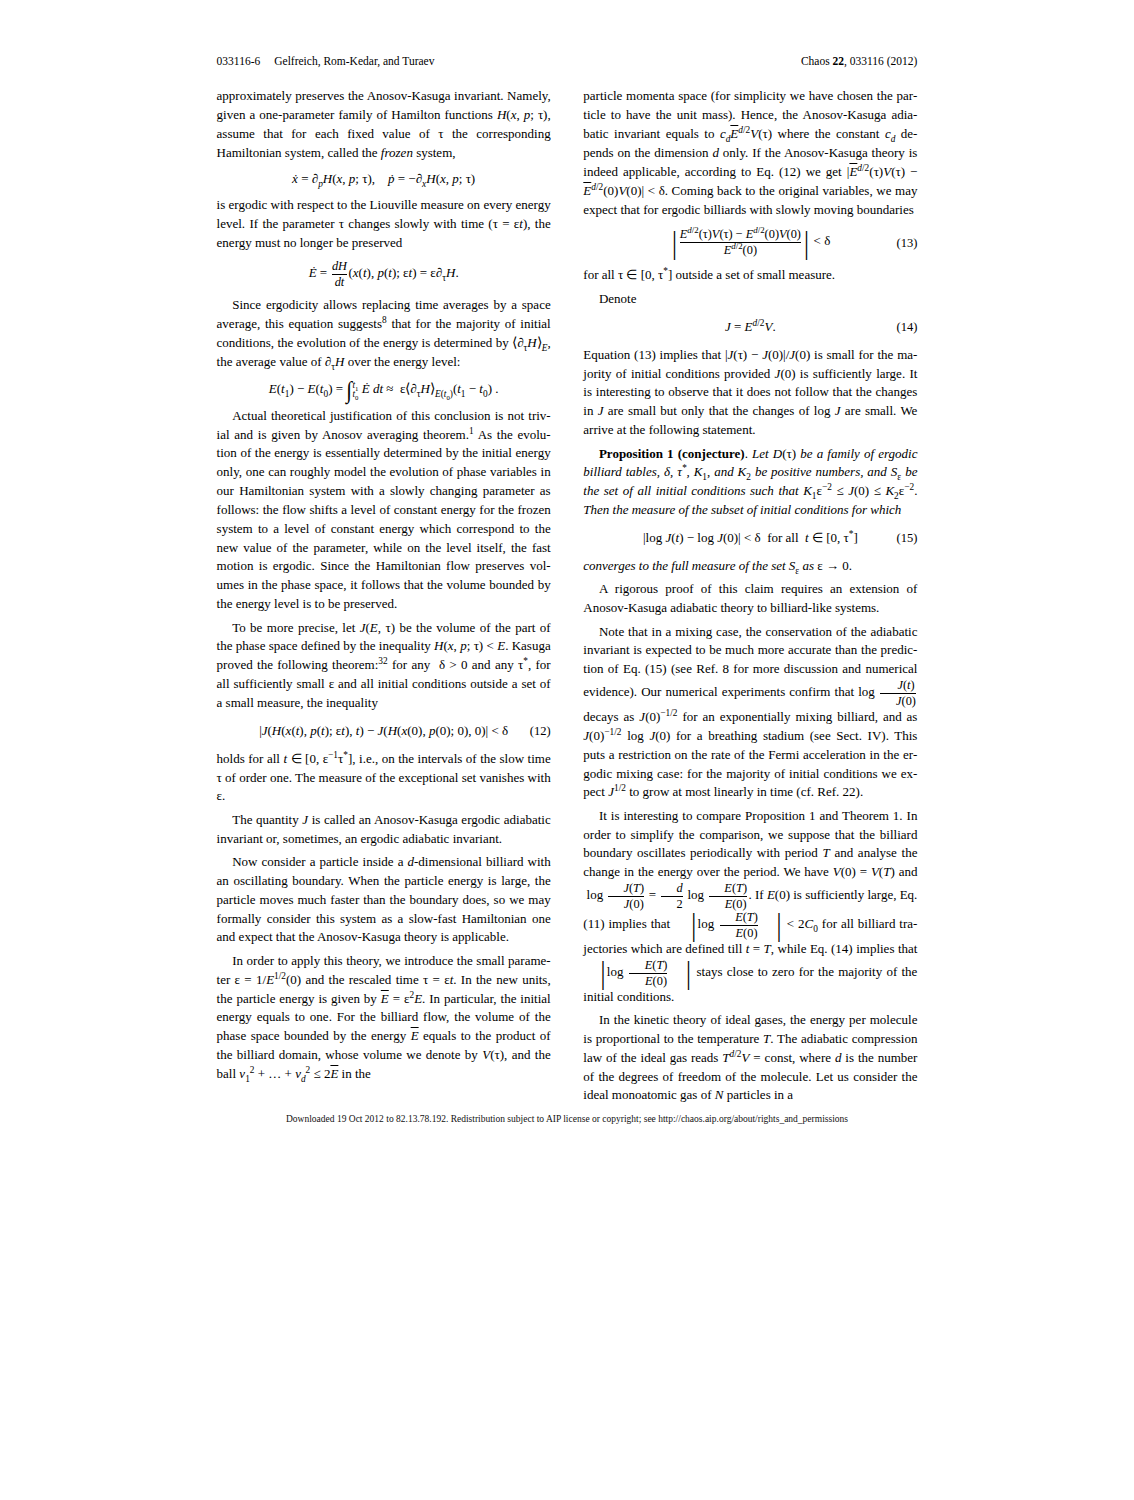033116-6 Gelfreich, Rom-Kedar, and Turaev
Chaos 22, 033116 (2012)
approximately preserves the Anosov-Kasuga invariant. Namely, given a one-parameter family of Hamilton functions H(x, p; τ), assume that for each fixed value of τ the corresponding Hamiltonian system, called the frozen system,
ẋ = ∂pH(x, p; τ), ṗ = −∂xH(x, p; τ)
is ergodic with respect to the Liouville measure on every energy level. If the parameter τ changes slowly with time (τ = εt), the energy must no longer be preserved
Ė = dH dt(x(t), p(t); εt) = ε∂τH.
Since ergodicity allows replacing time averages by a space average, this equation suggests8 that for the majority of initial conditions, the evolution of the energy is determined by ⟨∂τH⟩E, the average value of ∂τH over the energy level:
E(t1) − E(t0) = ∫t1 t0 Ė dt ≈ ε⟨∂τH⟩E(t0)(t1 − t0) .
Actual theoretical justification of this conclusion is not trivial and is given by Anosov averaging theorem.1 As the evolution of the energy is essentially determined by the initial energy only, one can roughly model the evolution of phase variables in our Hamiltonian system with a slowly changing parameter as follows: the flow shifts a level of constant energy for the frozen system to a level of constant energy which correspond to the new value of the parameter, while on the level itself, the fast motion is ergodic. Since the Hamiltonian flow preserves volumes in the phase space, it follows that the volume bounded by the energy level is to be preserved.
To be more precise, let J(E, τ) be the volume of the part of the phase space defined by the inequality H(x, p; τ) < E. Kasuga proved the following theorem:32 for any δ > 0 and any τ*, for all sufficiently small ε and all initial conditions outside a set of a small measure, the inequality
|J(H(x(t), p(t); εt), t) − J(H(x(0), p(0); 0), 0)| < δ (12)
holds for all t ∈ [0, ε−1τ*], i.e., on the intervals of the slow time τ of order one. The measure of the exceptional set vanishes with ε.
The quantity J is called an Anosov-Kasuga ergodic adiabatic invariant or, sometimes, an ergodic adiabatic invariant.
Now consider a particle inside a d-dimensional billiard with an oscillating boundary. When the particle energy is large, the particle moves much faster than the boundary does, so we may formally consider this system as a slow-fast Hamiltonian one and expect that the Anosov-Kasuga theory is applicable.
In order to apply this theory, we introduce the small parameter ε = 1/E1/2(0) and the rescaled time τ = εt. In the new units, the particle energy is given by E = ε2E. In particular, the initial energy equals to one. For the billiard flow, the volume of the phase space bounded by the energy E equals to the product of the billiard domain, whose volume we denote by V(τ), and the ball v12 + … + vd2 ≤ 2E in the
particle momenta space (for simplicity we have chosen the particle to have the unit mass). Hence, the Anosov-Kasuga adiabatic invariant equals to cdEd/2V(τ) where the constant cd depends on the dimension d only. If the Anosov-Kasuga theory is indeed applicable, according to Eq. (12) we get |Ed/2(τ)V(τ) − Ed/2(0)V(0)| < δ. Coming back to the original variables, we may expect that for ergodic billiards with slowly moving boundaries
|Ed/2(τ)V(τ) − Ed/2(0)V(0) Ed/2(0)| < δ (13)
for all τ ∈ [0, τ*] outside a set of small measure.
Denote
J = Ed/2V. (14)
Equation (13) implies that |J(τ) − J(0)|/J(0) is small for the majority of initial conditions provided J(0) is sufficiently large. It is interesting to observe that it does not follow that the changes in J are small but only that the changes of log J are small. We arrive at the following statement.
Proposition 1 (conjecture). Let D(τ) be a family of ergodic billiard tables, δ, τ*, K1, and K2 be positive numbers, and Sε be the set of all initial conditions such that K1ε−2 ≤ J(0) ≤ K2ε−2. Then the measure of the subset of initial conditions for which
|log J(t) − log J(0)| < δ for all t ∈ [0, τ*] (15)
converges to the full measure of the set Sε as ε → 0.
A rigorous proof of this claim requires an extension of Anosov-Kasuga adiabatic theory to billiard-like systems.
Note that in a mixing case, the conservation of the adiabatic invariant is expected to be much more accurate than the prediction of Eq. (15) (see Ref. 8 for more discussion and numerical evidence). Our numerical experiments confirm that log J(t) J(0) decays as J(0)−1/2 for an exponentially mixing billiard, and as J(0)−1/2 log J(0) for a breathing stadium (see Sect. IV). This puts a restriction on the rate of the Fermi acceleration in the ergodic mixing case: for the majority of initial conditions we expect J1/2 to grow at most linearly in time (cf. Ref. 22).
It is interesting to compare Proposition 1 and Theorem 1. In order to simplify the comparison, we suppose that the billiard boundary oscillates periodically with period T and analyse the change in the energy over the period. We have V(0) = V(T) and log J(T) J(0) = d 2 log E(T) E(0). If E(0) is sufficiently large, Eq.(11) implies that |log E(T) E(0)| < 2C0 for all billiard trajectories which are defined till t = T, while Eq. (14) implies that |log E(T) E(0)| stays close to zero for the majority of the initial conditions.
In the kinetic theory of ideal gases, the energy per molecule is proportional to the temperature T. The adiabatic compression law of the ideal gas reads Td/2V = const, where d is the number of the degrees of freedom of the molecule. Let us consider the ideal monoatomic gas of N particles in a
Downloaded 19 Oct 2012 to 82.13.78.192. Redistribution subject to AIP license or copyright; see http://chaos.aip.org/about/rights_and_permissions